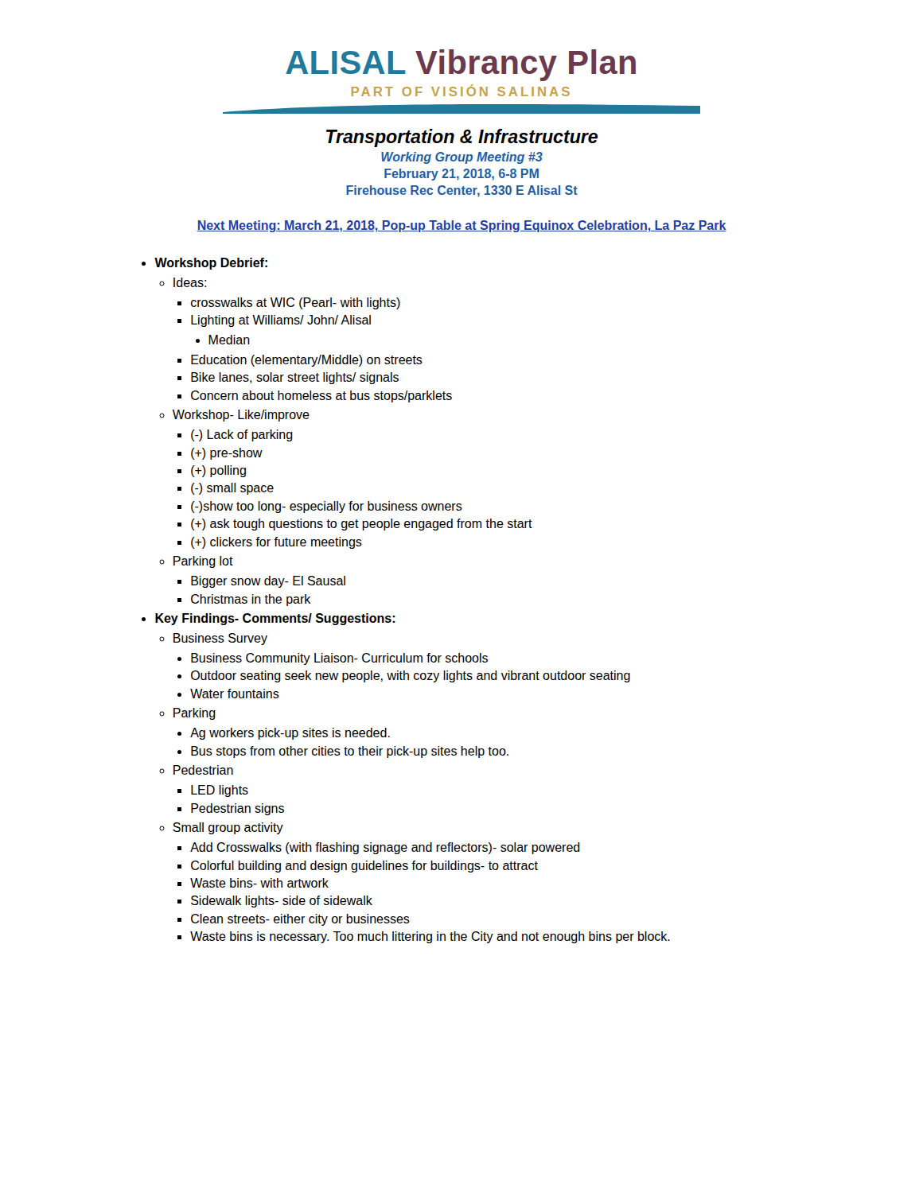ALISAL Vibrancy Plan
PART OF VISIÓN SALINAS
Transportation & Infrastructure
Working Group Meeting #3
February 21, 2018, 6-8 PM
Firehouse Rec Center, 1330 E Alisal St
Next Meeting: March 21, 2018, Pop-up Table at Spring Equinox Celebration, La Paz Park
Workshop Debrief:
Ideas:
crosswalks at WIC (Pearl- with lights)
Lighting at Williams/ John/ Alisal
Median
Education (elementary/Middle) on streets
Bike lanes, solar street lights/ signals
Concern about homeless at bus stops/parklets
Workshop- Like/improve
(-) Lack of parking
(+) pre-show
(+) polling
(-) small space
(-)show too long- especially for business owners
(+) ask tough questions to get people engaged from the start
(+) clickers for future meetings
Parking lot
Bigger snow day- El Sausal
Christmas in the park
Key Findings- Comments/ Suggestions:
Business Survey
Business Community Liaison- Curriculum for schools
Outdoor seating seek new people, with cozy lights and vibrant outdoor seating
Water fountains
Parking
Ag workers pick-up sites is needed.
Bus stops from other cities to their pick-up sites help too.
Pedestrian
LED lights
Pedestrian signs
Small group activity
Add Crosswalks (with flashing signage and reflectors)- solar powered
Colorful building and design guidelines for buildings- to attract
Waste bins- with artwork
Sidewalk lights- side of sidewalk
Clean streets- either city or businesses
Waste bins is necessary. Too much littering in the City and not enough bins per block.